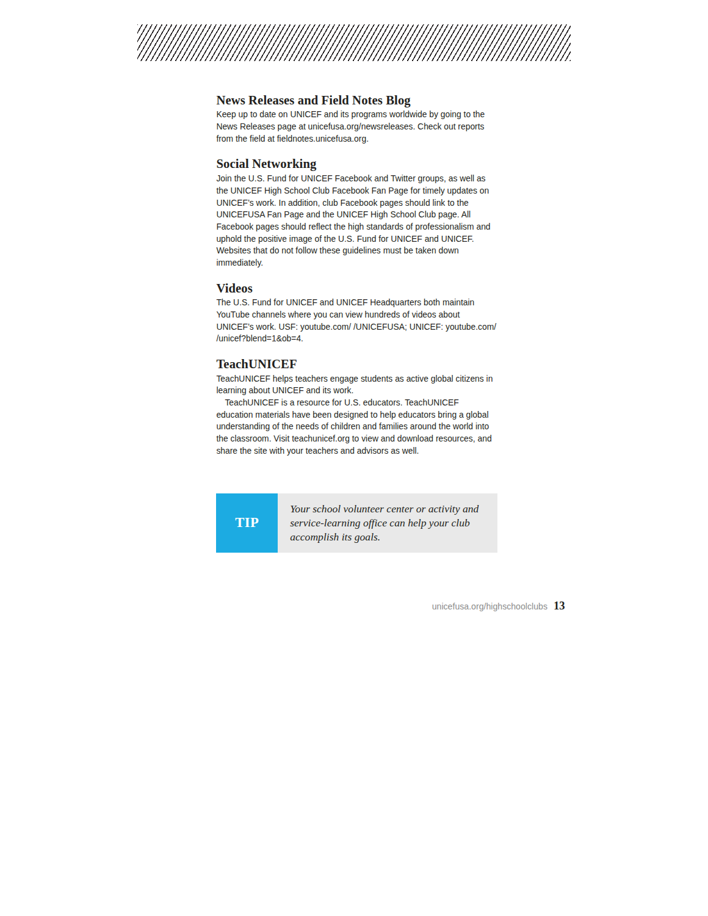News Releases and Field Notes Blog
Keep up to date on UNICEF and its programs worldwide by going to the News Releases page at unicefusa.org/newsreleases. Check out reports from the field at fieldnotes.unicefusa.org.
Social Networking
Join the U.S. Fund for UNICEF Facebook and Twitter groups, as well as the UNICEF High School Club Facebook Fan Page for timely updates on UNICEF’s work. In addition, club Facebook pages should link to the UNICEFUSA Fan Page and the UNICEF High School Club page. All Facebook pages should reflect the high standards of professionalism and uphold the positive image of the U.S. Fund for UNICEF and UNICEF. Websites that do not follow these guidelines must be taken down immediately.
Videos
The U.S. Fund for UNICEF and UNICEF Headquarters both maintain YouTube channels where you can view hundreds of videos about UNICEF’s work. USF: youtube.com/ /UNICEFUSA; UNICEF: youtube.com/ /unicef?blend=1&ob=4.
TeachUNICEF
TeachUNICEF helps teachers engage students as active global citizens in learning about UNICEF and its work.
TeachUNICEF is a resource for U.S. educators. TeachUNICEF education materials have been designed to help educators bring a global understanding of the needs of children and families around the world into the classroom. Visit teachunicef.org to view and download resources, and share the site with your teachers and advisors as well.
TIP
Your school volunteer center or activity and service-learning office can help your club accomplish its goals.
unicefusa.org/highschoolclubs 13